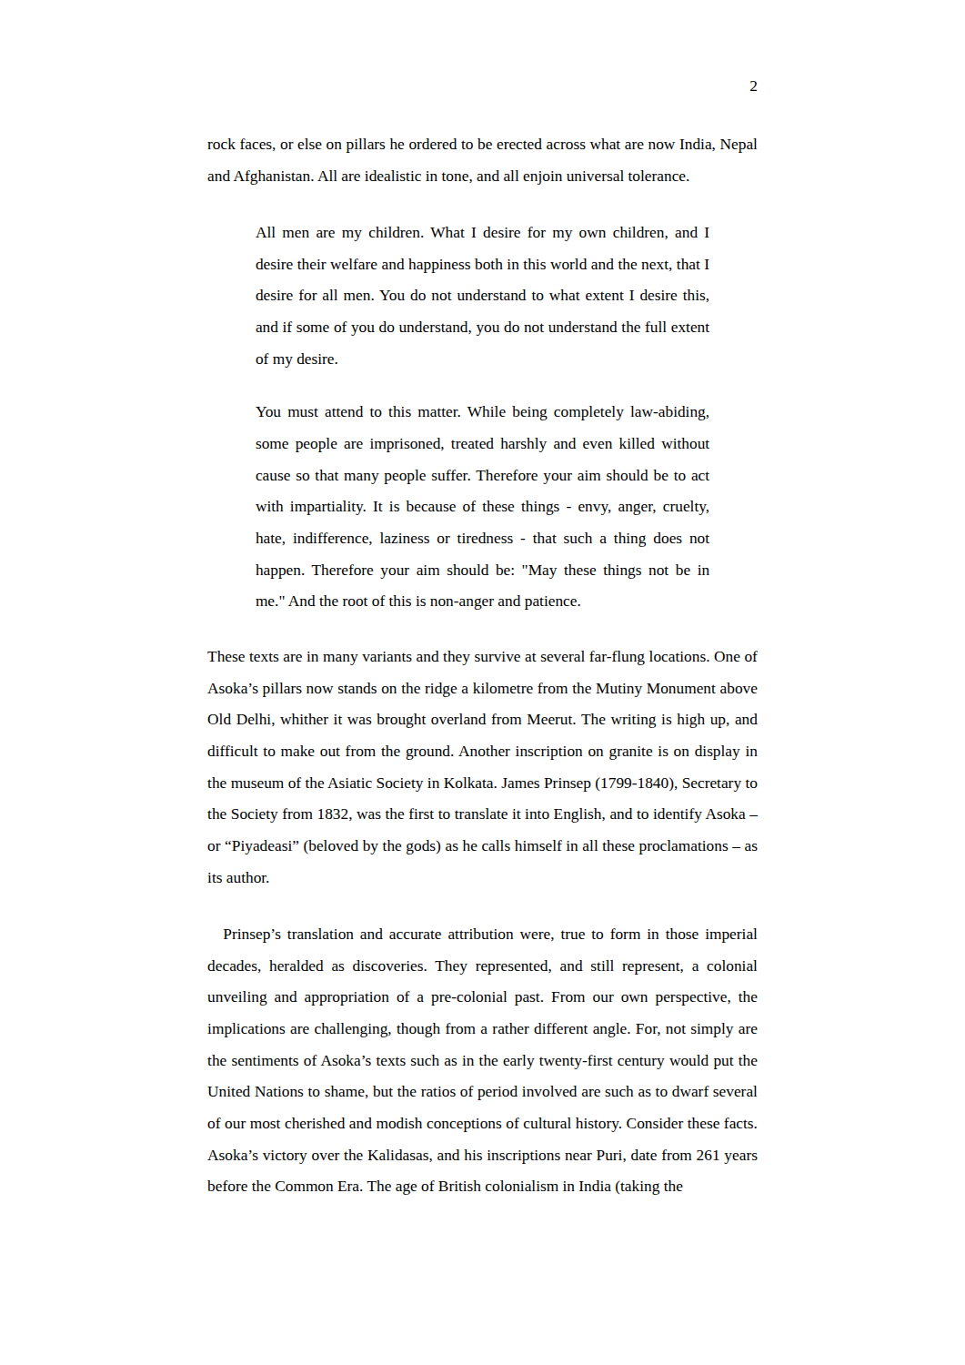2
rock faces, or else on pillars he ordered to be erected across what are now India, Nepal and Afghanistan. All are idealistic in tone, and all enjoin universal tolerance.
All men are my children. What I desire for my own children, and I desire their welfare and happiness both in this world and the next, that I desire for all men. You do not understand to what extent I desire this, and if some of you do understand, you do not understand the full extent of my desire.
You must attend to this matter. While being completely law-abiding, some people are imprisoned, treated harshly and even killed without cause so that many people suffer. Therefore your aim should be to act with impartiality. It is because of these things - envy, anger, cruelty, hate, indifference, laziness or tiredness - that such a thing does not happen. Therefore your aim should be: "May these things not be in me." And the root of this is non-anger and patience.
These texts are in many variants and they survive at several far-flung locations. One of Asoka’s pillars now stands on the ridge a kilometre from the Mutiny Monument above Old Delhi, whither it was brought overland from Meerut. The writing is high up, and difficult to make out from the ground. Another inscription on granite is on display in the museum of the Asiatic Society in Kolkata. James Prinsep (1799-1840), Secretary to the Society from 1832, was the first to translate it into English, and to identify Asoka – or “Piyadeasi” (beloved by the gods) as he calls himself in all these proclamations – as its author.
Prinsep’s translation and accurate attribution were, true to form in those imperial decades, heralded as discoveries. They represented, and still represent, a colonial unveiling and appropriation of a pre-colonial past. From our own perspective, the implications are challenging, though from a rather different angle. For, not simply are the sentiments of Asoka’s texts such as in the early twenty-first century would put the United Nations to shame, but the ratios of period involved are such as to dwarf several of our most cherished and modish conceptions of cultural history. Consider these facts. Asoka’s victory over the Kalidasas, and his inscriptions near Puri, date from 261 years before the Common Era. The age of British colonialism in India (taking the